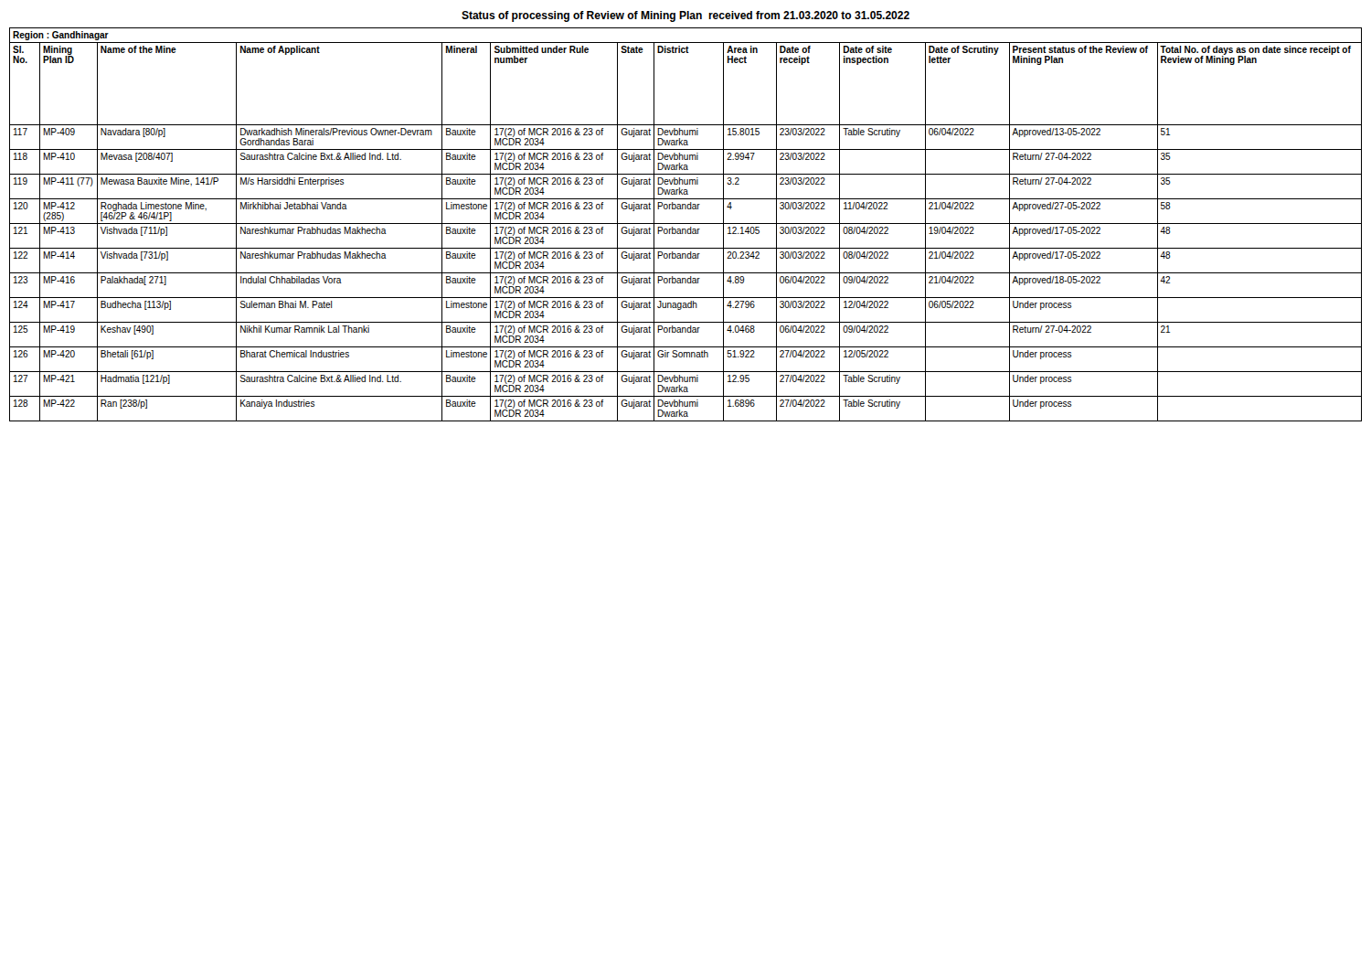Status of processing of Review of Mining Plan received from 21.03.2020 to 31.05.2022
| Region : Gandhinagar |
| Sl. No. | Mining Plan ID | Name of the Mine | Name of Applicant | Mineral | Submitted under Rule number | State | District | Area in Hect | Date of receipt | Date of site inspection | Date of Scrutiny letter | Present status of the Review of Mining Plan | Total No. of days as on date since receipt of Review of Mining Plan |
| 117 | MP-409 | Navadara [80/p] | Dwarkadhish Minerals/Previous Owner-Devram Gordhandas Barai | Bauxite | 17(2) of MCR 2016 & 23 of MCDR 2034 | Gujarat | Devbhumi Dwarka | 15.8015 | 23/03/2022 | Table Scrutiny | 06/04/2022 | Approved/13-05-2022 | 51 |
| 118 | MP-410 | Mevasa [208/407] | Saurashtra Calcine Bxt.& Allied Ind. Ltd. | Bauxite | 17(2) of MCR 2016 & 23 of MCDR 2034 | Gujarat | Devbhumi Dwarka | 2.9947 | 23/03/2022 | | | Return/ 27-04-2022 | 35 |
| 119 | MP-411 (77) | Mewasa Bauxite Mine, 141/P | M/s Harsiddhi Enterprises | Bauxite | 17(2) of MCR 2016 & 23 of MCDR 2034 | Gujarat | Devbhumi Dwarka | 3.2 | 23/03/2022 | | | Return/ 27-04-2022 | 35 |
| 120 | MP-412 (285) | Roghada Limestone Mine, [46/2P & 46/4/1P] | Mirkhibhai Jetabhai Vanda | Limestone | 17(2) of MCR 2016 & 23 of MCDR 2034 | Gujarat | Porbandar | 4 | 30/03/2022 | 11/04/2022 | 21/04/2022 | Approved/27-05-2022 | 58 |
| 121 | MP-413 | Vishvada [711/p] | Nareshkumar Prabhudas Makhecha | Bauxite | 17(2) of MCR 2016 & 23 of MCDR 2034 | Gujarat | Porbandar | 12.1405 | 30/03/2022 | 08/04/2022 | 19/04/2022 | Approved/17-05-2022 | 48 |
| 122 | MP-414 | Vishvada [731/p] | Nareshkumar Prabhudas Makhecha | Bauxite | 17(2) of MCR 2016 & 23 of MCDR 2034 | Gujarat | Porbandar | 20.2342 | 30/03/2022 | 08/04/2022 | 21/04/2022 | Approved/17-05-2022 | 48 |
| 123 | MP-416 | Palakhada[ 271] | Indulal Chhabiladas Vora | Bauxite | 17(2) of MCR 2016 & 23 of MCDR 2034 | Gujarat | Porbandar | 4.89 | 06/04/2022 | 09/04/2022 | 21/04/2022 | Approved/18-05-2022 | 42 |
| 124 | MP-417 | Budhecha [113/p] | Suleman Bhai M. Patel | Limestone | 17(2) of MCR 2016 & 23 of MCDR 2034 | Gujarat | Junagadh | 4.2796 | 30/03/2022 | 12/04/2022 | 06/05/2022 | Under process | |
| 125 | MP-419 | Keshav [490] | Nikhil Kumar Ramnik Lal Thanki | Bauxite | 17(2) of MCR 2016 & 23 of MCDR 2034 | Gujarat | Porbandar | 4.0468 | 06/04/2022 | 09/04/2022 | | Return/ 27-04-2022 | 21 |
| 126 | MP-420 | Bhetali [61/p] | Bharat Chemical Industries | Limestone | 17(2) of MCR 2016 & 23 of MCDR 2034 | Gujarat | Gir Somnath | 51.922 | 27/04/2022 | 12/05/2022 | | Under process | |
| 127 | MP-421 | Hadmatia [121/p] | Saurashtra Calcine Bxt.& Allied Ind. Ltd. | Bauxite | 17(2) of MCR 2016 & 23 of MCDR 2034 | Gujarat | Devbhumi Dwarka | 12.95 | 27/04/2022 | Table Scrutiny | | Under process | |
| 128 | MP-422 | Ran [238/p] | Kanaiya Industries | Bauxite | 17(2) of MCR 2016 & 23 of MCDR 2034 | Gujarat | Devbhumi Dwarka | 1.6896 | 27/04/2022 | Table Scrutiny | | Under process | |